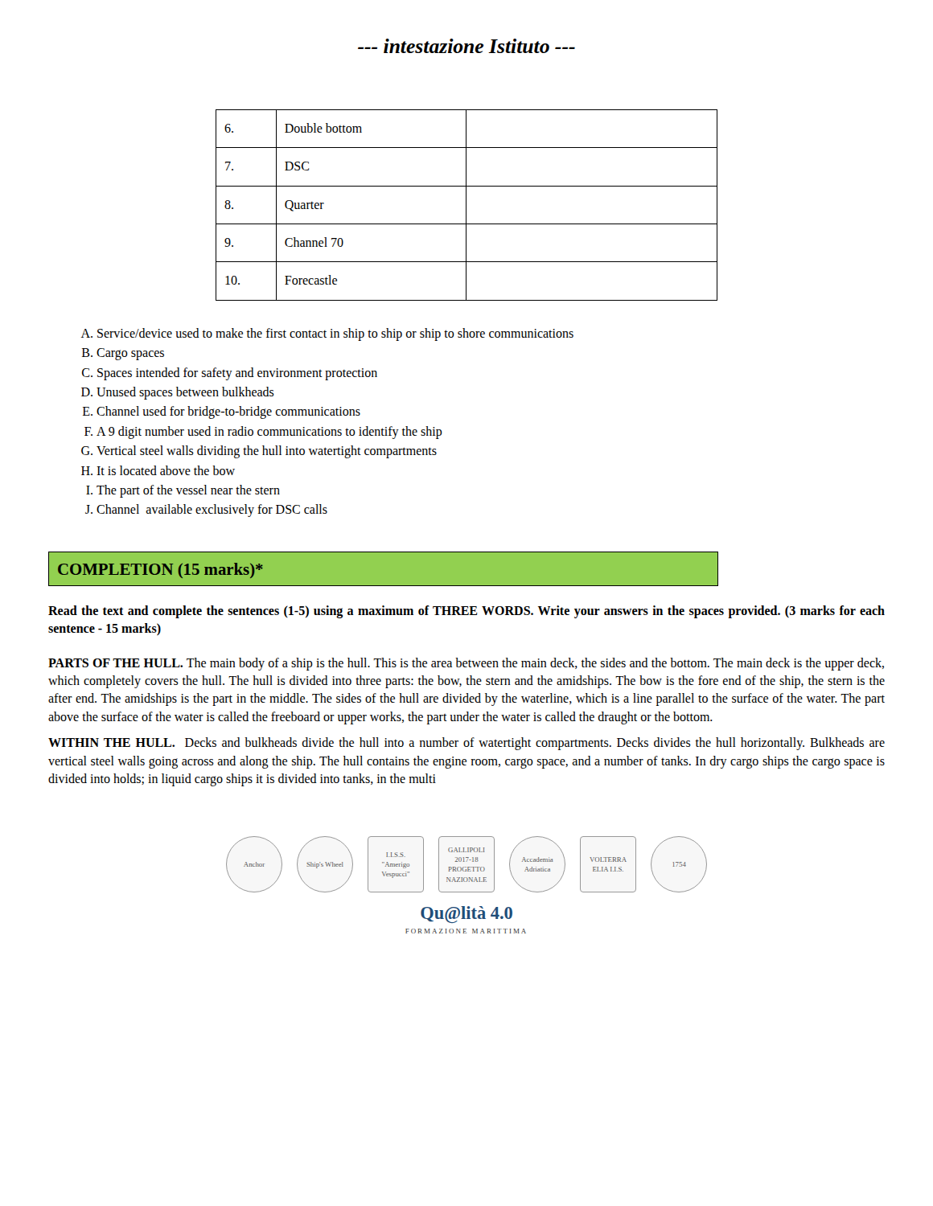--- intestazione Istituto ---
| 6. | Double bottom | |
| 7. | DSC | |
| 8. | Quarter | |
| 9. | Channel 70 | |
| 10. | Forecastle | |
Service/device used to make the first contact in ship to ship or ship to shore communications
Cargo spaces
Spaces intended for safety and environment protection
Unused spaces between bulkheads
Channel used for bridge-to-bridge communications
A 9 digit number used in radio communications to identify the ship
Vertical steel walls dividing the hull into watertight compartments
It is located above the bow
The part of the vessel near the stern
Channel available exclusively for DSC calls
COMPLETION (15 marks)*
Read the text and complete the sentences (1-5) using a maximum of THREE WORDS. Write your answers in the spaces provided. (3 marks for each sentence - 15 marks)
PARTS OF THE HULL. The main body of a ship is the hull. This is the area between the main deck, the sides and the bottom. The main deck is the upper deck, which completely covers the hull. The hull is divided into three parts: the bow, the stern and the amidships. The bow is the fore end of the ship, the stern is the after end. The amidships is the part in the middle. The sides of the hull are divided by the waterline, which is a line parallel to the surface of the water. The part above the surface of the water is called the freeboard or upper works, the part under the water is called the draught or the bottom.
WITHIN THE HULL. Decks and bulkheads divide the hull into a number of watertight compartments. Decks divides the hull horizontally. Bulkheads are vertical steel walls going across and along the ship. The hull contains the engine room, cargo space, and a number of tanks. In dry cargo ships the cargo space is divided into holds; in liquid cargo ships it is divided into tanks, in the multi
Anchor
Ship's Wheel
I.I.S.S. "Amerigo Vespucci"
GALLIPOLI 2017-18
PROGETTO NAZIONALE
Accademia Adriatica
VOLTERRA ELIA I.I.S.
1754
Qu@lità 4.0 FORMAZIONE MARITTIMA